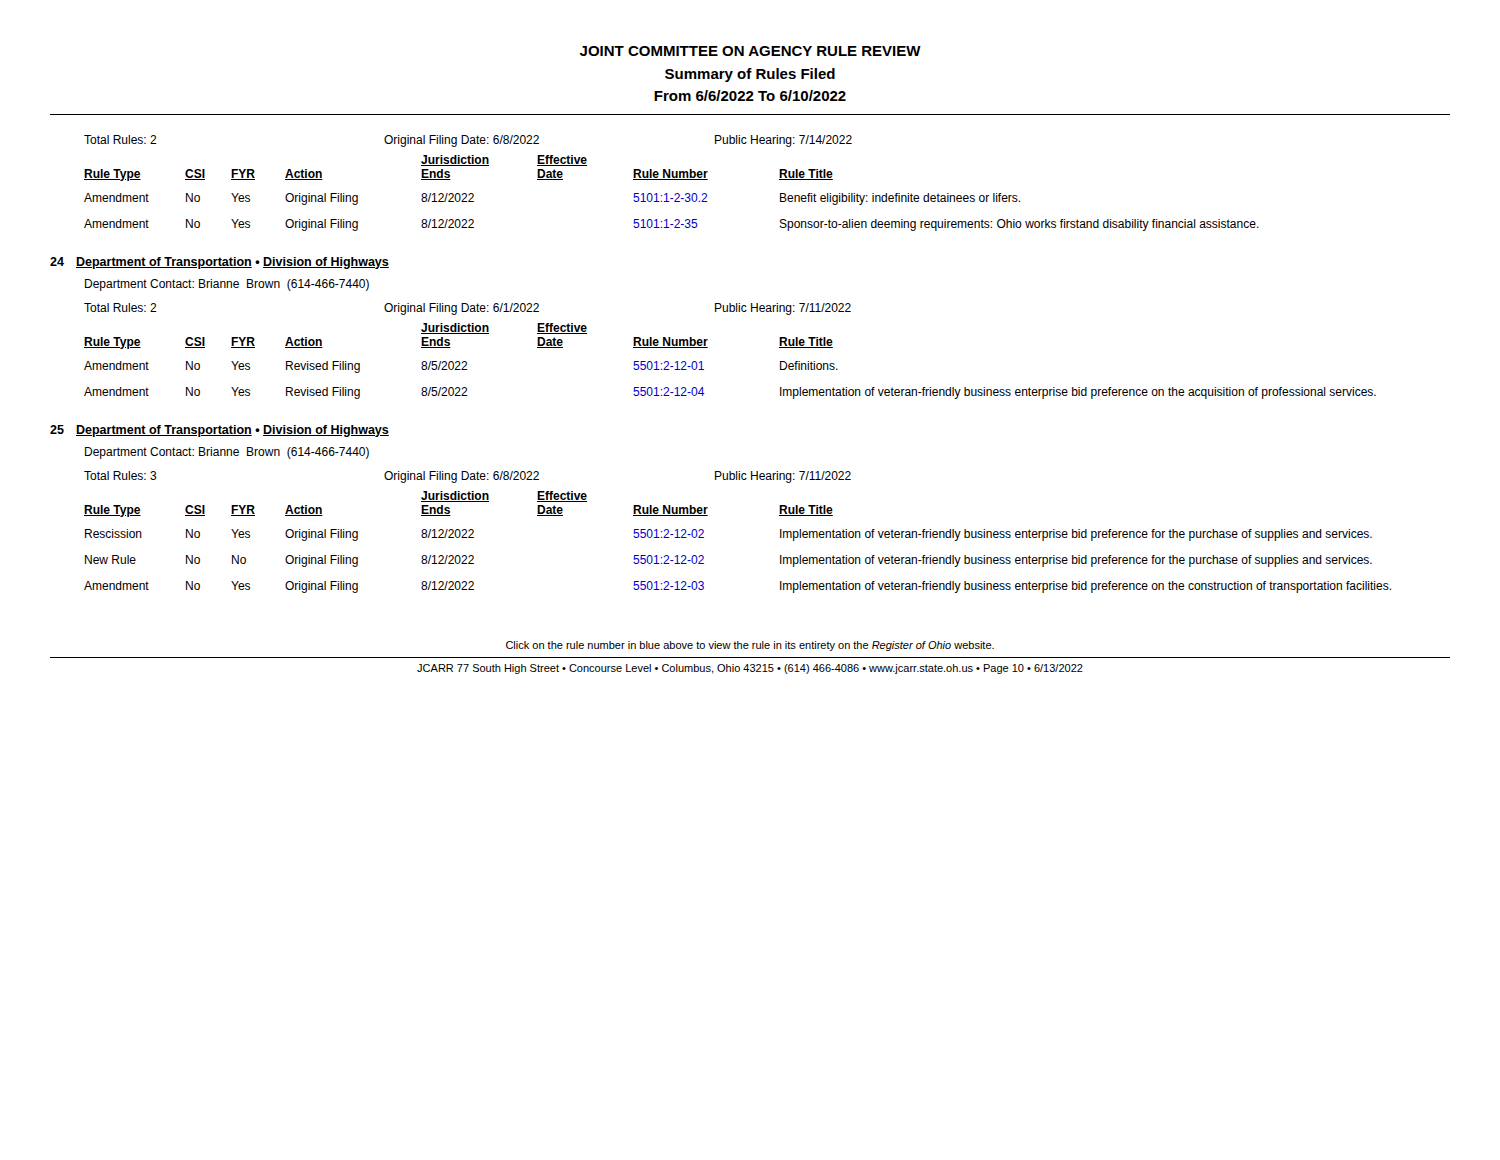JOINT COMMITTEE ON AGENCY RULE REVIEW
Summary of Rules Filed
From 6/6/2022 To 6/10/2022
Total Rules: 2
Original Filing Date: 6/8/2022
Public Hearing: 7/14/2022
| Rule Type | CSI | FYR | Action | Jurisdiction Ends | Effective Date | Rule Number | Rule Title |
| --- | --- | --- | --- | --- | --- | --- | --- |
| Amendment | No | Yes | Original Filing | 8/12/2022 | | 5101:1-2-30.2 | Benefit eligibility: indefinite detainees or lifers. |
| Amendment | No | Yes | Original Filing | 8/12/2022 | | 5101:1-2-35 | Sponsor-to-alien deeming requirements: Ohio works firstand disability financial assistance. |
24 Department of Transportation • Division of Highways
Department Contact: Brianne Brown (614-466-7440)
Total Rules: 2
Original Filing Date: 6/1/2022
Public Hearing: 7/11/2022
| Rule Type | CSI | FYR | Action | Jurisdiction Ends | Effective Date | Rule Number | Rule Title |
| --- | --- | --- | --- | --- | --- | --- | --- |
| Amendment | No | Yes | Revised Filing | 8/5/2022 | | 5501:2-12-01 | Definitions. |
| Amendment | No | Yes | Revised Filing | 8/5/2022 | | 5501:2-12-04 | Implementation of veteran-friendly business enterprise bid preference on the acquisition of professional services. |
25 Department of Transportation • Division of Highways
Department Contact: Brianne Brown (614-466-7440)
Total Rules: 3
Original Filing Date: 6/8/2022
Public Hearing: 7/11/2022
| Rule Type | CSI | FYR | Action | Jurisdiction Ends | Effective Date | Rule Number | Rule Title |
| --- | --- | --- | --- | --- | --- | --- | --- |
| Rescission | No | Yes | Original Filing | 8/12/2022 | | 5501:2-12-02 | Implementation of veteran-friendly business enterprise bid preference for the purchase of supplies and services. |
| New Rule | No | No | Original Filing | 8/12/2022 | | 5501:2-12-02 | Implementation of veteran-friendly business enterprise bid preference for the purchase of supplies and services. |
| Amendment | No | Yes | Original Filing | 8/12/2022 | | 5501:2-12-03 | Implementation of veteran-friendly business enterprise bid preference on the construction of transportation facilities. |
Click on the rule number in blue above to view the rule in its entirety on the Register of Ohio website.
JCARR 77 South High Street • Concourse Level • Columbus, Ohio 43215 • (614) 466-4086 • www.jcarr.state.oh.us • Page 10 • 6/13/2022